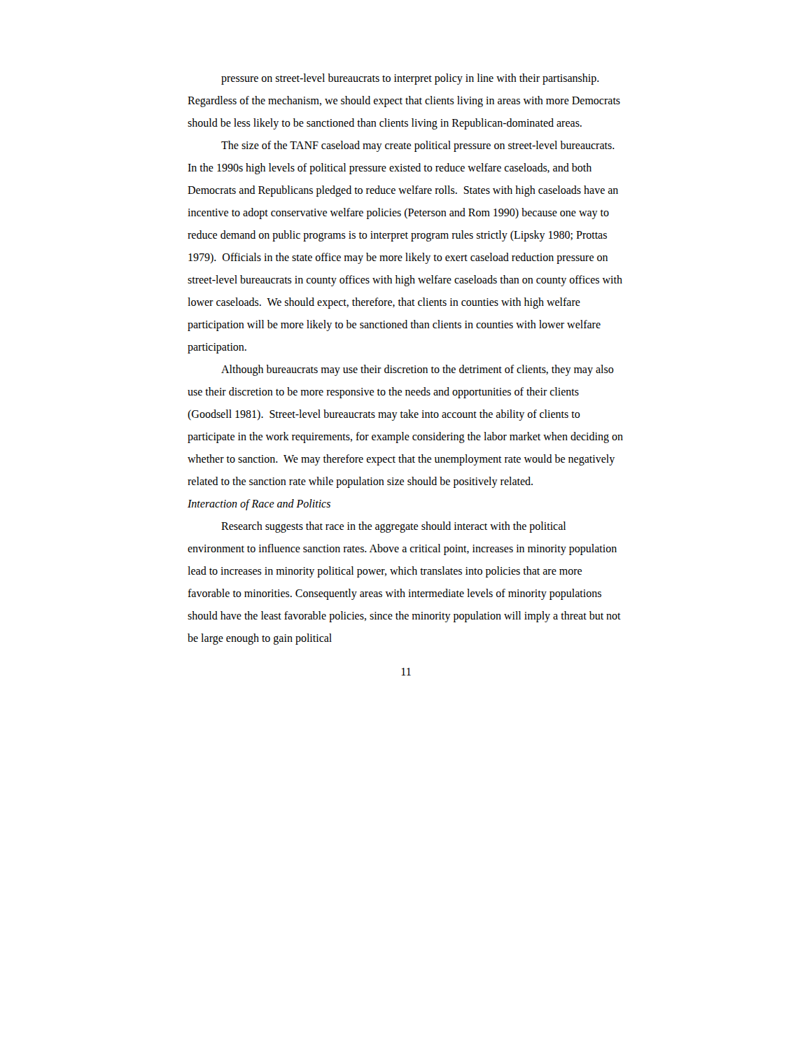pressure on street-level bureaucrats to interpret policy in line with their partisanship. Regardless of the mechanism, we should expect that clients living in areas with more Democrats should be less likely to be sanctioned than clients living in Republican-dominated areas.
The size of the TANF caseload may create political pressure on street-level bureaucrats. In the 1990s high levels of political pressure existed to reduce welfare caseloads, and both Democrats and Republicans pledged to reduce welfare rolls. States with high caseloads have an incentive to adopt conservative welfare policies (Peterson and Rom 1990) because one way to reduce demand on public programs is to interpret program rules strictly (Lipsky 1980; Prottas 1979). Officials in the state office may be more likely to exert caseload reduction pressure on street-level bureaucrats in county offices with high welfare caseloads than on county offices with lower caseloads. We should expect, therefore, that clients in counties with high welfare participation will be more likely to be sanctioned than clients in counties with lower welfare participation.
Although bureaucrats may use their discretion to the detriment of clients, they may also use their discretion to be more responsive to the needs and opportunities of their clients (Goodsell 1981). Street-level bureaucrats may take into account the ability of clients to participate in the work requirements, for example considering the labor market when deciding on whether to sanction. We may therefore expect that the unemployment rate would be negatively related to the sanction rate while population size should be positively related.
Interaction of Race and Politics
Research suggests that race in the aggregate should interact with the political environment to influence sanction rates. Above a critical point, increases in minority population lead to increases in minority political power, which translates into policies that are more favorable to minorities. Consequently areas with intermediate levels of minority populations should have the least favorable policies, since the minority population will imply a threat but not be large enough to gain political
11